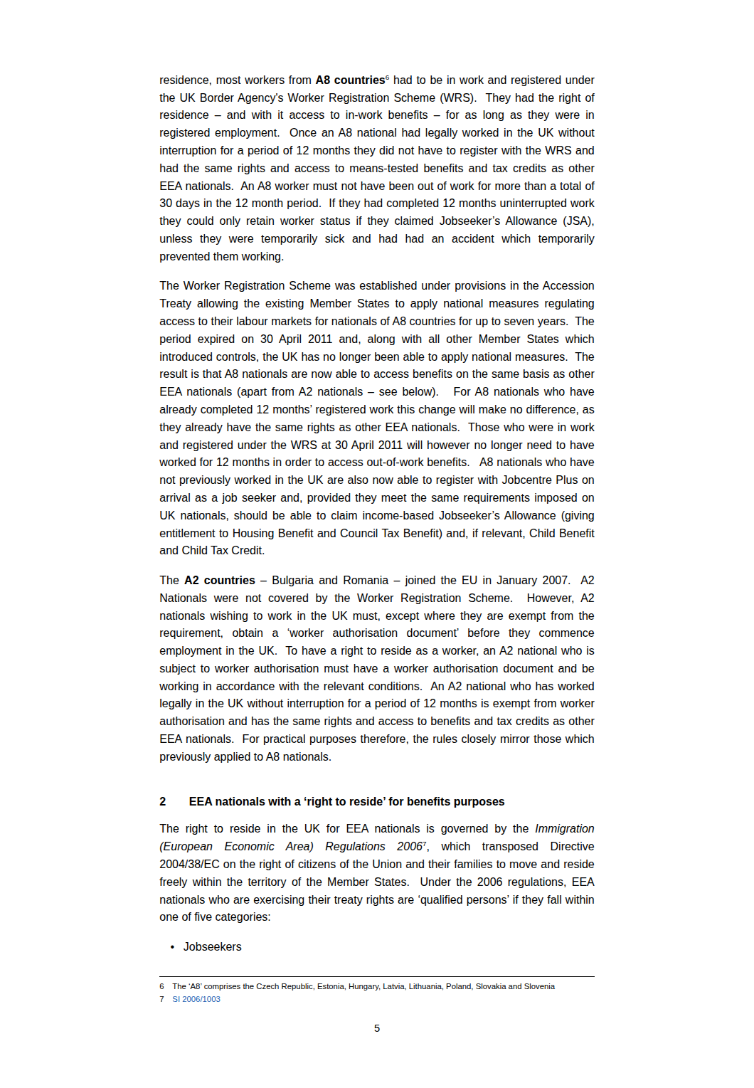residence, most workers from A8 countries6 had to be in work and registered under the UK Border Agency's Worker Registration Scheme (WRS). They had the right of residence – and with it access to in-work benefits – for as long as they were in registered employment. Once an A8 national had legally worked in the UK without interruption for a period of 12 months they did not have to register with the WRS and had the same rights and access to means-tested benefits and tax credits as other EEA nationals. An A8 worker must not have been out of work for more than a total of 30 days in the 12 month period. If they had completed 12 months uninterrupted work they could only retain worker status if they claimed Jobseeker’s Allowance (JSA), unless they were temporarily sick and had had an accident which temporarily prevented them working.
The Worker Registration Scheme was established under provisions in the Accession Treaty allowing the existing Member States to apply national measures regulating access to their labour markets for nationals of A8 countries for up to seven years. The period expired on 30 April 2011 and, along with all other Member States which introduced controls, the UK has no longer been able to apply national measures. The result is that A8 nationals are now able to access benefits on the same basis as other EEA nationals (apart from A2 nationals – see below). For A8 nationals who have already completed 12 months’ registered work this change will make no difference, as they already have the same rights as other EEA nationals. Those who were in work and registered under the WRS at 30 April 2011 will however no longer need to have worked for 12 months in order to access out-of-work benefits. A8 nationals who have not previously worked in the UK are also now able to register with Jobcentre Plus on arrival as a job seeker and, provided they meet the same requirements imposed on UK nationals, should be able to claim income-based Jobseeker’s Allowance (giving entitlement to Housing Benefit and Council Tax Benefit) and, if relevant, Child Benefit and Child Tax Credit.
The A2 countries – Bulgaria and Romania – joined the EU in January 2007. A2 Nationals were not covered by the Worker Registration Scheme. However, A2 nationals wishing to work in the UK must, except where they are exempt from the requirement, obtain a ‘worker authorisation document’ before they commence employment in the UK. To have a right to reside as a worker, an A2 national who is subject to worker authorisation must have a worker authorisation document and be working in accordance with the relevant conditions. An A2 national who has worked legally in the UK without interruption for a period of 12 months is exempt from worker authorisation and has the same rights and access to benefits and tax credits as other EEA nationals. For practical purposes therefore, the rules closely mirror those which previously applied to A8 nationals.
2 EEA nationals with a ‘right to reside’ for benefits purposes
The right to reside in the UK for EEA nationals is governed by the Immigration (European Economic Area) Regulations 20067, which transposed Directive 2004/38/EC on the right of citizens of the Union and their families to move and reside freely within the territory of the Member States. Under the 2006 regulations, EEA nationals who are exercising their treaty rights are ‘qualified persons’ if they fall within one of five categories:
Jobseekers
6 The ‘A8’ comprises the Czech Republic, Estonia, Hungary, Latvia, Lithuania, Poland, Slovakia and Slovenia
7 SI 2006/1003
5